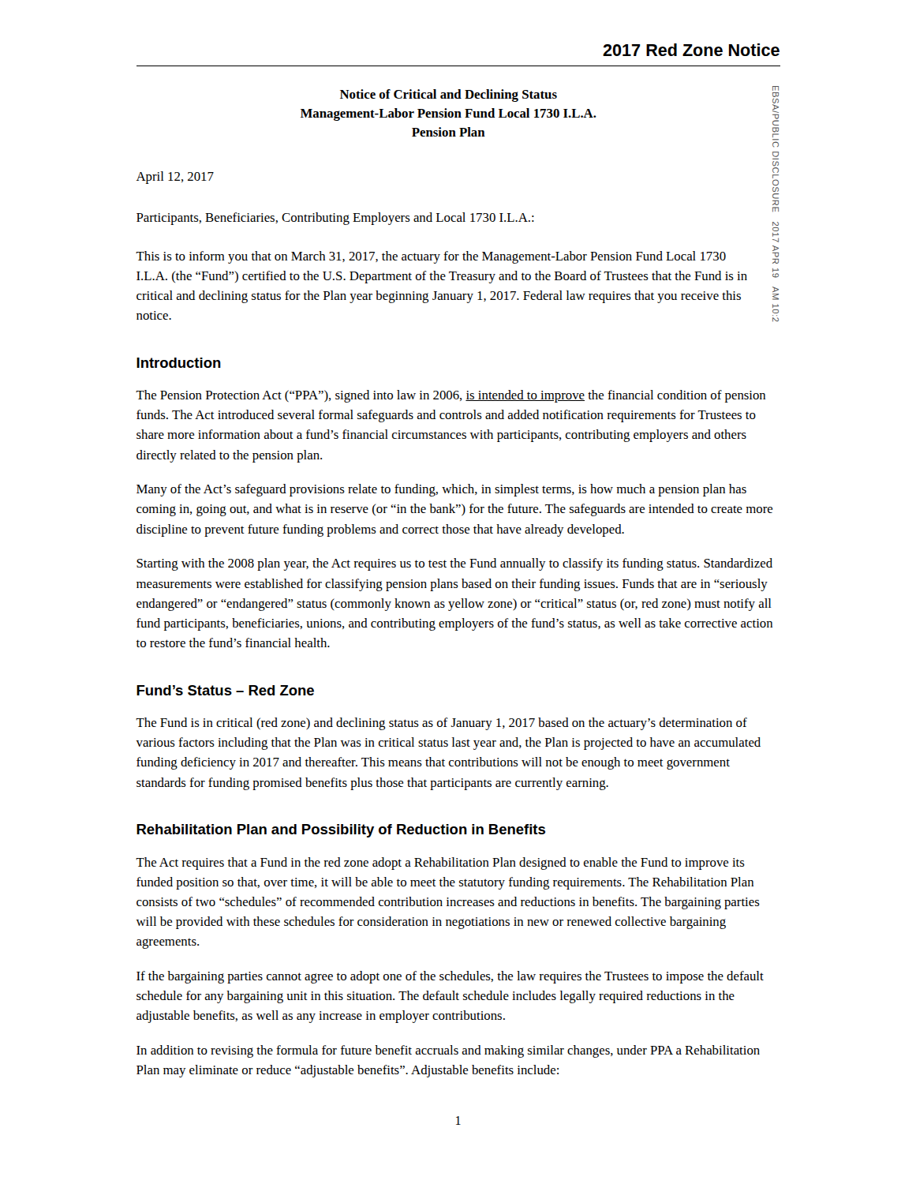2017 Red Zone Notice
EBSA/PUBLIC DISCLOSURE 2017 APR 19 AM 10:2
Notice of Critical and Declining Status
Management-Labor Pension Fund Local 1730 I.L.A.
Pension Plan
April 12, 2017
Participants, Beneficiaries, Contributing Employers and Local 1730 I.L.A.:
This is to inform you that on March 31, 2017, the actuary for the Management-Labor Pension Fund Local 1730 I.L.A. (the “Fund”) certified to the U.S. Department of the Treasury and to the Board of Trustees that the Fund is in critical and declining status for the Plan year beginning January 1, 2017. Federal law requires that you receive this notice.
Introduction
The Pension Protection Act (“PPA”), signed into law in 2006, is intended to improve the financial condition of pension funds. The Act introduced several formal safeguards and controls and added notification requirements for Trustees to share more information about a fund’s financial circumstances with participants, contributing employers and others directly related to the pension plan.
Many of the Act’s safeguard provisions relate to funding, which, in simplest terms, is how much a pension plan has coming in, going out, and what is in reserve (or “in the bank”) for the future. The safeguards are intended to create more discipline to prevent future funding problems and correct those that have already developed.
Starting with the 2008 plan year, the Act requires us to test the Fund annually to classify its funding status. Standardized measurements were established for classifying pension plans based on their funding issues. Funds that are in “seriously endangered” or “endangered” status (commonly known as yellow zone) or “critical” status (or, red zone) must notify all fund participants, beneficiaries, unions, and contributing employers of the fund’s status, as well as take corrective action to restore the fund’s financial health.
Fund’s Status – Red Zone
The Fund is in critical (red zone) and declining status as of January 1, 2017 based on the actuary’s determination of various factors including that the Plan was in critical status last year and, the Plan is projected to have an accumulated funding deficiency in 2017 and thereafter. This means that contributions will not be enough to meet government standards for funding promised benefits plus those that participants are currently earning.
Rehabilitation Plan and Possibility of Reduction in Benefits
The Act requires that a Fund in the red zone adopt a Rehabilitation Plan designed to enable the Fund to improve its funded position so that, over time, it will be able to meet the statutory funding requirements. The Rehabilitation Plan consists of two “schedules” of recommended contribution increases and reductions in benefits. The bargaining parties will be provided with these schedules for consideration in negotiations in new or renewed collective bargaining agreements.
If the bargaining parties cannot agree to adopt one of the schedules, the law requires the Trustees to impose the default schedule for any bargaining unit in this situation. The default schedule includes legally required reductions in the adjustable benefits, as well as any increase in employer contributions.
In addition to revising the formula for future benefit accruals and making similar changes, under PPA a Rehabilitation Plan may eliminate or reduce “adjustable benefits”. Adjustable benefits include:
1